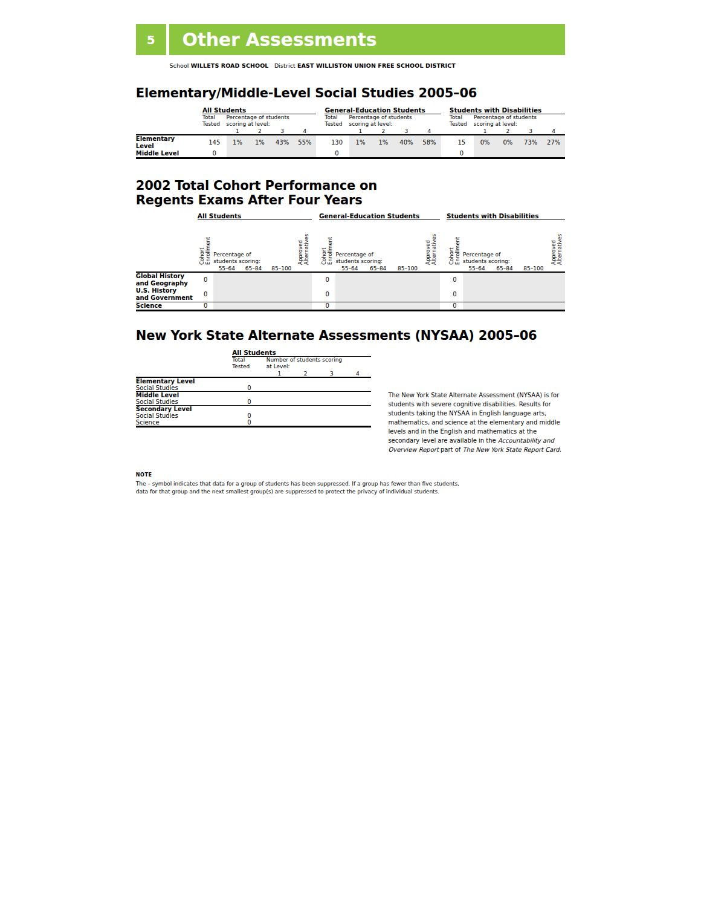5
Other Assessments
School WILLETS ROAD SCHOOL District EAST WILLISTON UNION FREE SCHOOL DISTRICT
Elementary/Middle-Level Social Studies 2005–06
| | All Students | | General-Education Students | | Students with Disabilities |
| | Total Tested | Percentage of students scoring at level: | | Total Tested | Percentage of students scoring at level: | | Total Tested | Percentage of students scoring at level: |
| | | 1 | 2 | 3 | 4 | | | 1 | 2 | 3 | 4 | | | 1 | 2 | 3 | 4 |
| Elementary Level | 145 | 1% | 1% | 43% | 55% | | 130 | 1% | 1% | 40% | 58% | | 15 | 0% | 0% | 73% | 27% |
| Middle Level | 0 | | | | | | 0 | | | | | | 0 | | | | |
2002 Total Cohort Performance on
Regents Exams After Four Years
| | All Students | | General-Education Students | | Students with Disabilities |
| | Cohort Enrollment | Percentage of students scoring: | Approved Alternatives | | Cohort Enrollment | Percentage of students scoring: | Approved Alternatives | | Cohort Enrollment | Percentage of students scoring: | Approved Alternatives |
| | | 55–64 | 65–84 | 85–100 | | | | 55–64 | 65–84 | 85–100 | | | | 55–64 | 65–84 | 85–100 | |
| Global History and Geography | 0 | | | | | | 0 | | | | | | 0 | | | | |
| U.S. History and Government | 0 | | | | | | 0 | | | | | | 0 | | | | |
| Science | 0 | | | | | | 0 | | | | | | 0 | | | | |
New York State Alternate Assessments (NYSAA) 2005–06
| | All Students |
| | Total Tested | Number of students scoring at Level: |
| | | 1 | 2 | 3 | 4 |
| Elementary Level | | | | | |
| Social Studies | 0 | | | | |
| Middle Level | | | | | |
| Social Studies | 0 | | | | |
| Secondary Level | | | | | |
| Social Studies | 0 | | | | |
| Science | 0 | | | | |
The New York State Alternate Assessment (NYSAA) is for students with severe cognitive disabilities. Results for students taking the NYSAA in English language arts, mathematics, and science at the elementary and middle levels and in the English and mathematics at the secondary level are available in the Accountability and Overview Report part of The New York State Report Card.
Note
The – symbol indicates that data for a group of students has been suppressed. If a group has fewer than five students,
data for that group and the next smallest group(s) are suppressed to protect the privacy of individual students.